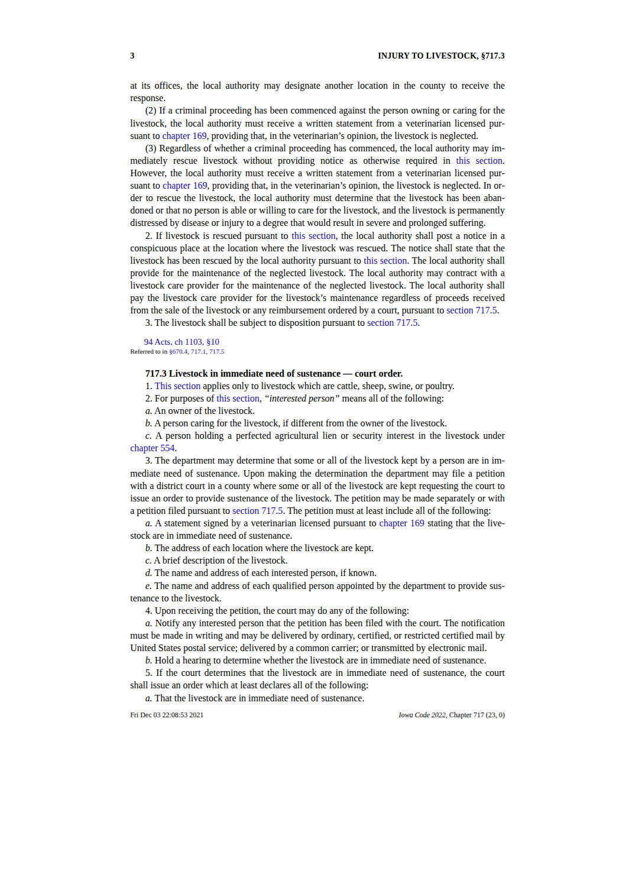3 INJURY TO LIVESTOCK, §717.3
at its offices, the local authority may designate another location in the county to receive the response.
(2) If a criminal proceeding has been commenced against the person owning or caring for the livestock, the local authority must receive a written statement from a veterinarian licensed pursuant to chapter 169, providing that, in the veterinarian’s opinion, the livestock is neglected.
(3) Regardless of whether a criminal proceeding has commenced, the local authority may immediately rescue livestock without providing notice as otherwise required in this section. However, the local authority must receive a written statement from a veterinarian licensed pursuant to chapter 169, providing that, in the veterinarian’s opinion, the livestock is neglected. In order to rescue the livestock, the local authority must determine that the livestock has been abandoned or that no person is able or willing to care for the livestock, and the livestock is permanently distressed by disease or injury to a degree that would result in severe and prolonged suffering.
2. If livestock is rescued pursuant to this section, the local authority shall post a notice in a conspicuous place at the location where the livestock was rescued. The notice shall state that the livestock has been rescued by the local authority pursuant to this section. The local authority shall provide for the maintenance of the neglected livestock. The local authority may contract with a livestock care provider for the maintenance of the neglected livestock. The local authority shall pay the livestock care provider for the livestock’s maintenance regardless of proceeds received from the sale of the livestock or any reimbursement ordered by a court, pursuant to section 717.5.
3. The livestock shall be subject to disposition pursuant to section 717.5.
94 Acts, ch 1103, §10
Referred to in §670.4, 717.1, 717.5
717.3 Livestock in immediate need of sustenance — court order.
1. This section applies only to livestock which are cattle, sheep, swine, or poultry.
2. For purposes of this section, “interested person” means all of the following:
a. An owner of the livestock.
b. A person caring for the livestock, if different from the owner of the livestock.
c. A person holding a perfected agricultural lien or security interest in the livestock under chapter 554.
3. The department may determine that some or all of the livestock kept by a person are in immediate need of sustenance. Upon making the determination the department may file a petition with a district court in a county where some or all of the livestock are kept requesting the court to issue an order to provide sustenance of the livestock. The petition may be made separately or with a petition filed pursuant to section 717.5. The petition must at least include all of the following:
a. A statement signed by a veterinarian licensed pursuant to chapter 169 stating that the livestock are in immediate need of sustenance.
b. The address of each location where the livestock are kept.
c. A brief description of the livestock.
d. The name and address of each interested person, if known.
e. The name and address of each qualified person appointed by the department to provide sustenance to the livestock.
4. Upon receiving the petition, the court may do any of the following:
a. Notify any interested person that the petition has been filed with the court. The notification must be made in writing and may be delivered by ordinary, certified, or restricted certified mail by United States postal service; delivered by a common carrier; or transmitted by electronic mail.
b. Hold a hearing to determine whether the livestock are in immediate need of sustenance.
5. If the court determines that the livestock are in immediate need of sustenance, the court shall issue an order which at least declares all of the following:
a. That the livestock are in immediate need of sustenance.
Fri Dec 03 22:08:53 2021 Iowa Code 2022, Chapter 717 (23, 0)